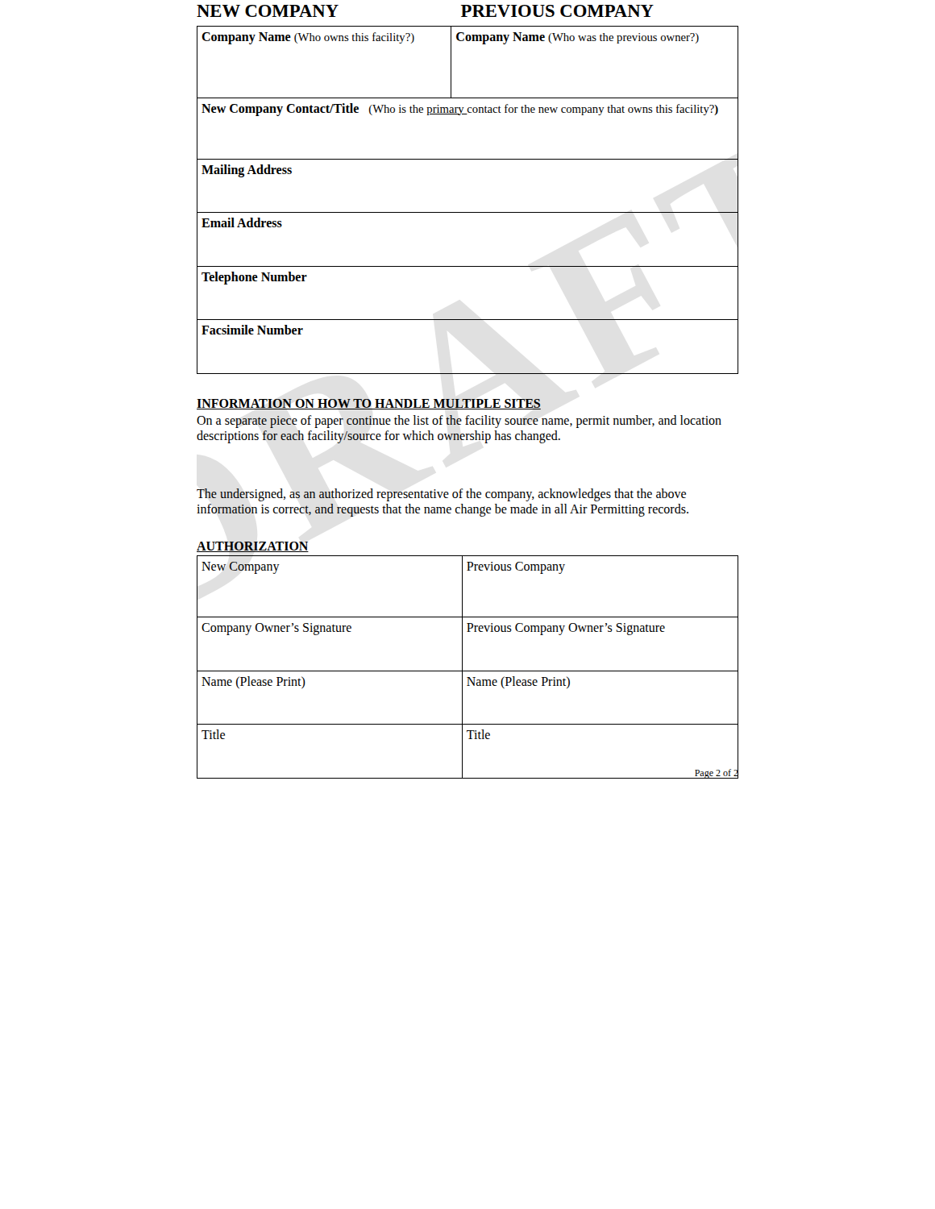DRAFT
NEW COMPANY PREVIOUS COMPANY
| Company Name (Who owns this facility?) | Company Name (Who was the previous owner?) |
| New Company Contact/Title (Who is the primary contact for the new company that owns this facility? ) |
| Mailing Address |
| Email Address |
| Telephone Number |
| Facsimile Number |
INFORMATION ON HOW TO HANDLE MULTIPLE SITES
On a separate piece of paper continue the list of the facility source name, permit number, and location descriptions for each facility/source for which ownership has changed.
The undersigned, as an authorized representative of the company, acknowledges that the above information is correct, and requests that the name change be made in all Air Permitting records.
AUTHORIZATION
| New Company | Previous Company |
| Company Owner’s Signature | Previous Company Owner’s Signature |
| Name (Please Print) | Name (Please Print) |
| Title | Title |
Page 2 of 2